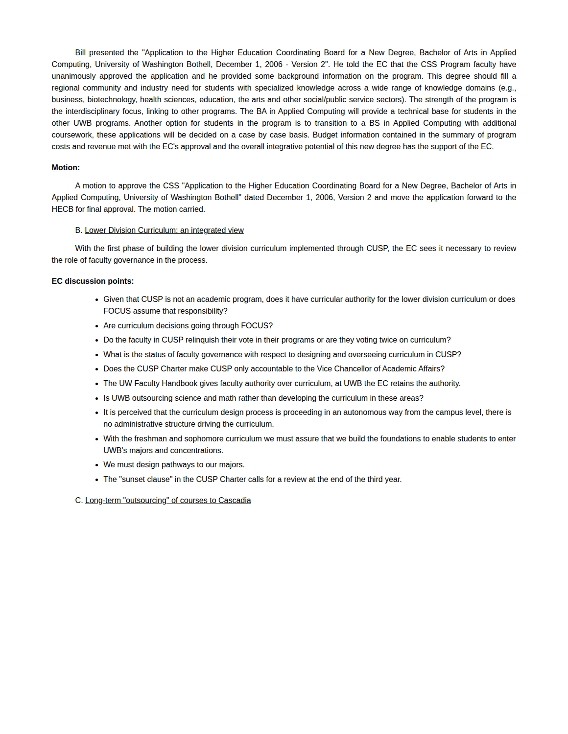Bill presented the "Application to the Higher Education Coordinating Board for a New Degree, Bachelor of Arts in Applied Computing, University of Washington Bothell, December 1, 2006 - Version 2". He told the EC that the CSS Program faculty have unanimously approved the application and he provided some background information on the program. This degree should fill a regional community and industry need for students with specialized knowledge across a wide range of knowledge domains (e.g., business, biotechnology, health sciences, education, the arts and other social/public service sectors). The strength of the program is the interdisciplinary focus, linking to other programs. The BA in Applied Computing will provide a technical base for students in the other UWB programs. Another option for students in the program is to transition to a BS in Applied Computing with additional coursework, these applications will be decided on a case by case basis. Budget information contained in the summary of program costs and revenue met with the EC's approval and the overall integrative potential of this new degree has the support of the EC.
Motion:
A motion to approve the CSS "Application to the Higher Education Coordinating Board for a New Degree, Bachelor of Arts in Applied Computing, University of Washington Bothell" dated December 1, 2006, Version 2 and move the application forward to the HECB for final approval. The motion carried.
B. Lower Division Curriculum: an integrated view
With the first phase of building the lower division curriculum implemented through CUSP, the EC sees it necessary to review the role of faculty governance in the process.
EC discussion points:
Given that CUSP is not an academic program, does it have curricular authority for the lower division curriculum or does FOCUS assume that responsibility?
Are curriculum decisions going through FOCUS?
Do the faculty in CUSP relinquish their vote in their programs or are they voting twice on curriculum?
What is the status of faculty governance with respect to designing and overseeing curriculum in CUSP?
Does the CUSP Charter make CUSP only accountable to the Vice Chancellor of Academic Affairs?
The UW Faculty Handbook gives faculty authority over curriculum, at UWB the EC retains the authority.
Is UWB outsourcing science and math rather than developing the curriculum in these areas?
It is perceived that the curriculum design process is proceeding in an autonomous way from the campus level, there is no administrative structure driving the curriculum.
With the freshman and sophomore curriculum we must assure that we build the foundations to enable students to enter UWB's majors and concentrations.
We must design pathways to our majors.
The "sunset clause" in the CUSP Charter calls for a review at the end of the third year.
C. Long-term "outsourcing" of courses to Cascadia